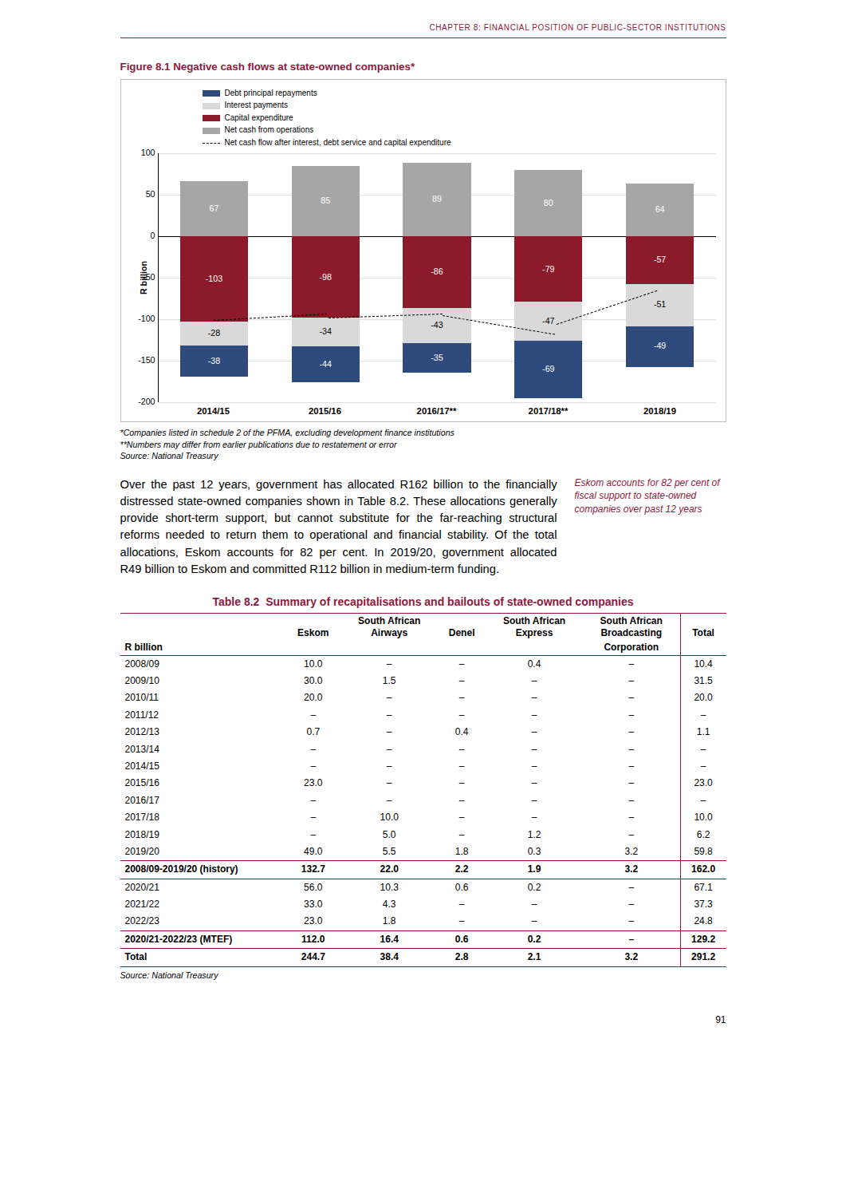Chapter 8: Financial position of public-sector institutions
Figure 8.1 Negative cash flows at state-owned companies*
Debt principal repayments
Interest payments
Capital expenditure
Net cash from operations
Net cash flow after interest, debt service and capital expenditure
R billion
100
50
0
-50
-100
-150
-200
67
-103
-28
-38
85
-98
-34
-44
89
-86
-43
-35
80
-79
-47
-69
64
-57
-51
-49
2014/15 2015/16 2016/17** 2017/18** 2018/19
*Companies listed in schedule 2 of the PFMA, excluding development finance institutions
**Numbers may differ from earlier publications due to restatement or error
Source: National Treasury
Over the past 12 years, government has allocated R162 billion to the financially distressed state-owned companies shown in Table 8.2. These allocations generally provide short-term support, but cannot substitute for the far-reaching structural reforms needed to return them to operational and financial stability. Of the total allocations, Eskom accounts for 82 per cent. In 2019/20, government allocated R49 billion to Eskom and committed R112 billion in medium-term funding.
Eskom accounts for 82 per cent of fiscal support to state-owned companies over past 12 years
Table 8.2 Summary of recapitalisations and bailouts of state-owned companies
| | Eskom | South African Airways | Denel | South African Express | South African Broadcasting | Total |
| --- | --- | --- | --- | --- | --- | --- |
| R billion | | | | | Corporation | |
| 2008/09 | 10.0 | – | – | 0.4 | – | 10.4 |
| 2009/10 | 30.0 | 1.5 | – | – | – | 31.5 |
| 2010/11 | 20.0 | – | – | – | – | 20.0 |
| 2011/12 | – | – | – | – | – | – |
| 2012/13 | 0.7 | – | 0.4 | – | – | 1.1 |
| 2013/14 | – | – | – | – | – | – |
| 2014/15 | – | – | – | – | – | – |
| 2015/16 | 23.0 | – | – | – | – | 23.0 |
| 2016/17 | – | – | – | – | – | – |
| 2017/18 | – | 10.0 | – | – | – | 10.0 |
| 2018/19 | – | 5.0 | – | 1.2 | – | 6.2 |
| 2019/20 | 49.0 | 5.5 | 1.8 | 0.3 | 3.2 | 59.8 |
| 2008/09-2019/20 (history) | 132.7 | 22.0 | 2.2 | 1.9 | 3.2 | 162.0 |
| 2020/21 | 56.0 | 10.3 | 0.6 | 0.2 | – | 67.1 |
| 2021/22 | 33.0 | 4.3 | – | – | – | 37.3 |
| 2022/23 | 23.0 | 1.8 | – | – | – | 24.8 |
| 2020/21-2022/23 (MTEF) | 112.0 | 16.4 | 0.6 | 0.2 | – | 129.2 |
| Total | 244.7 | 38.4 | 2.8 | 2.1 | 3.2 | 291.2 |
Source: National Treasury
91